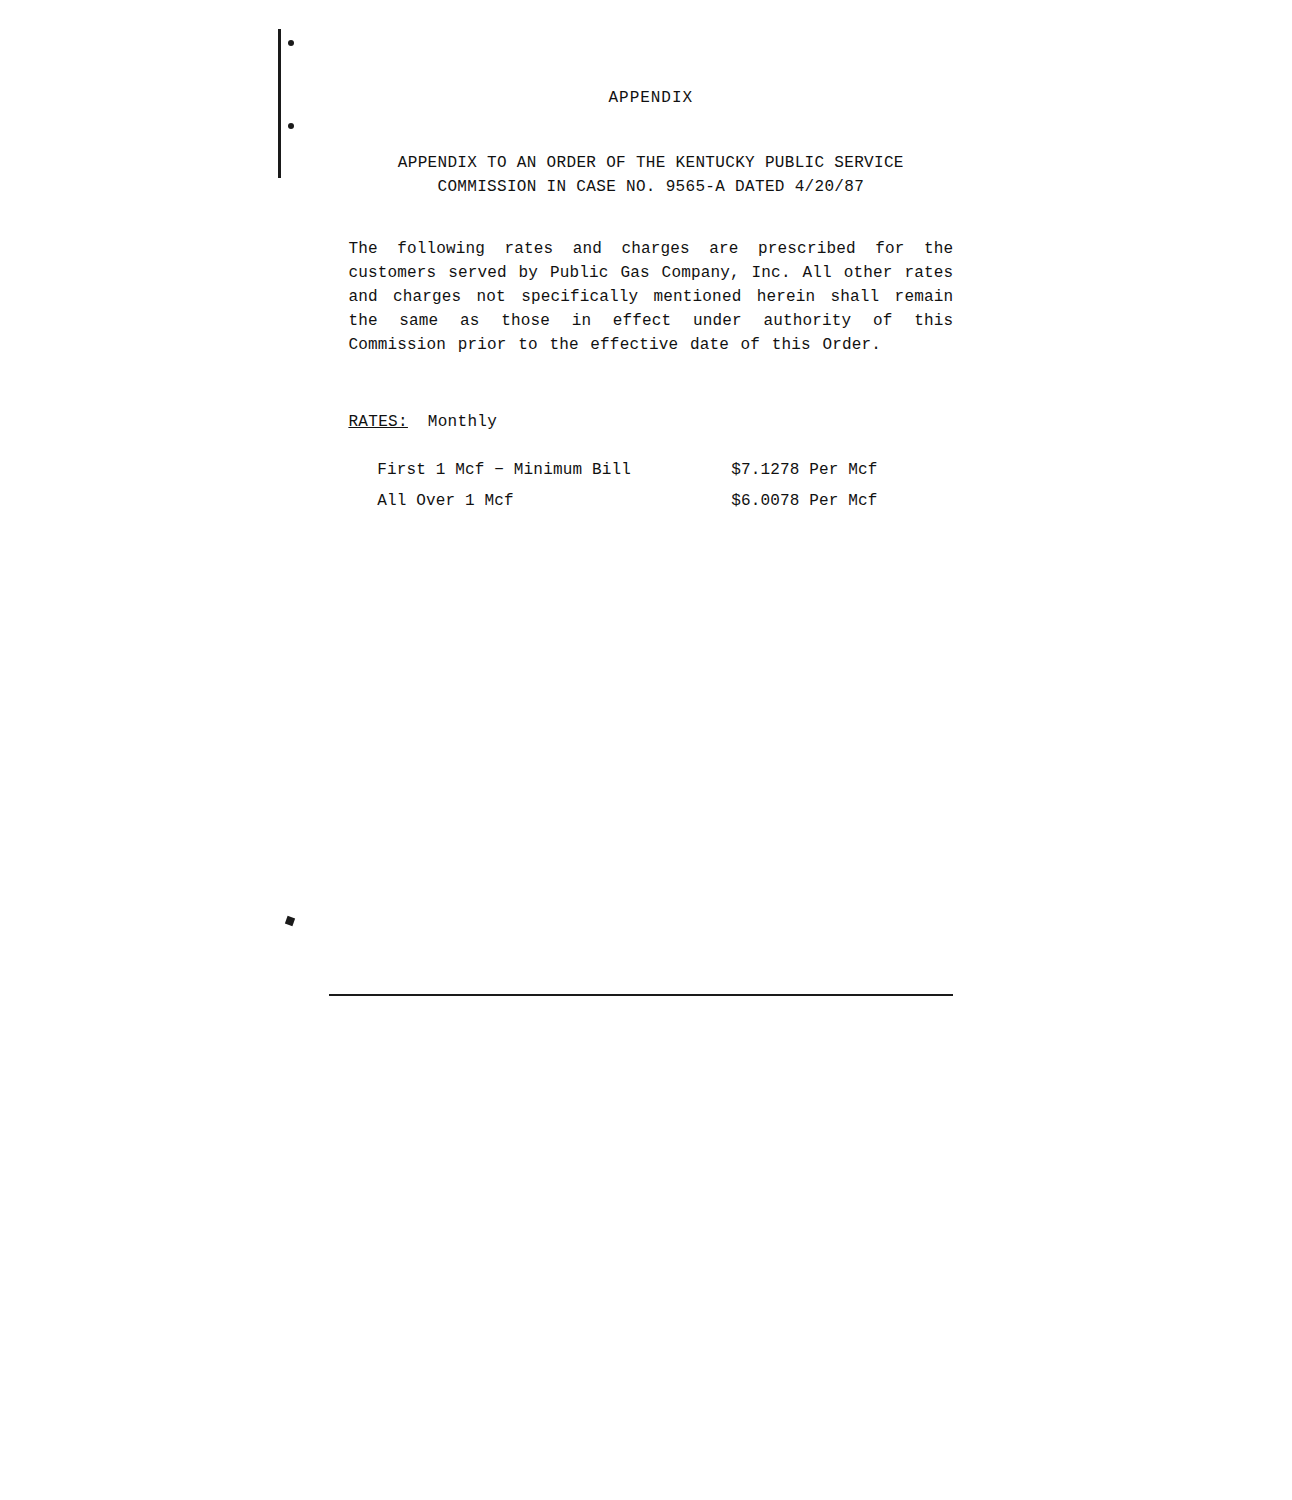APPENDIX
APPENDIX TO AN ORDER OF THE KENTUCKY PUBLIC SERVICE COMMISSION IN CASE NO. 9565-A DATED 4/20/87
The following rates and charges are prescribed for the customers served by Public Gas Company, Inc. All other rates and charges not specifically mentioned herein shall remain the same as those in effect under authority of this Commission prior to the effective date of this Order.
RATES: Monthly
| First 1 Mcf − Minimum Bill | $7.1278 Per Mcf |
| All Over 1 Mcf | $6.0078 Per Mcf |